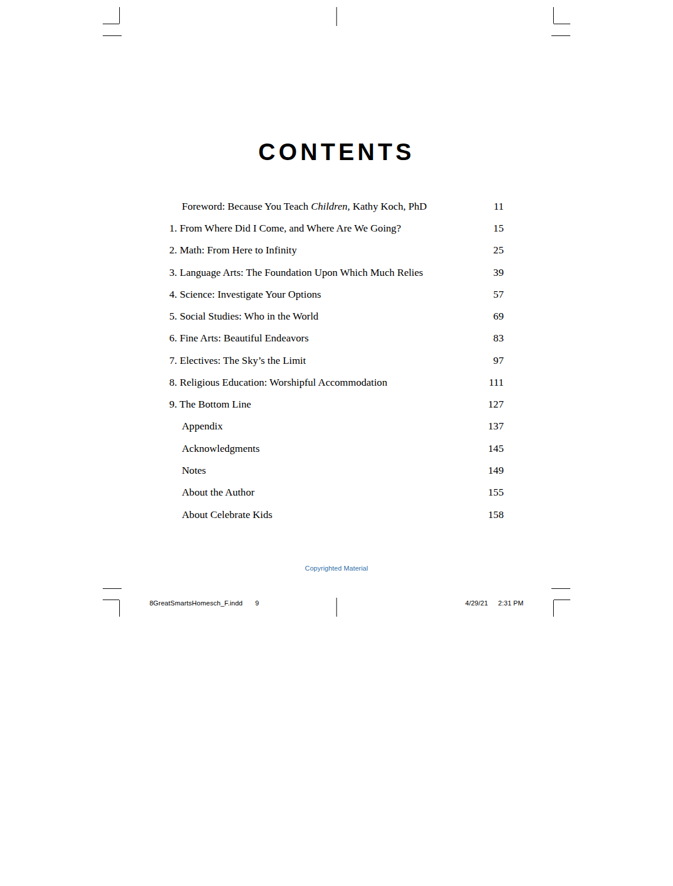CONTENTS
Foreword: Because You Teach Children, Kathy Koch, PhD 11
1. From Where Did I Come, and Where Are We Going? 15
2. Math: From Here to Infinity 25
3. Language Arts: The Foundation Upon Which Much Relies 39
4. Science: Investigate Your Options 57
5. Social Studies: Who in the World 69
6. Fine Arts: Beautiful Endeavors 83
7. Electives: The Sky’s the Limit 97
8. Religious Education: Worshipful Accommodation 111
9. The Bottom Line 127
Appendix 137
Acknowledgments 145
Notes 149
About the Author 155
About Celebrate Kids 158
Copyrighted Material
8GreatSmartsHomesch_F.indd9
4/29/212:31 PM